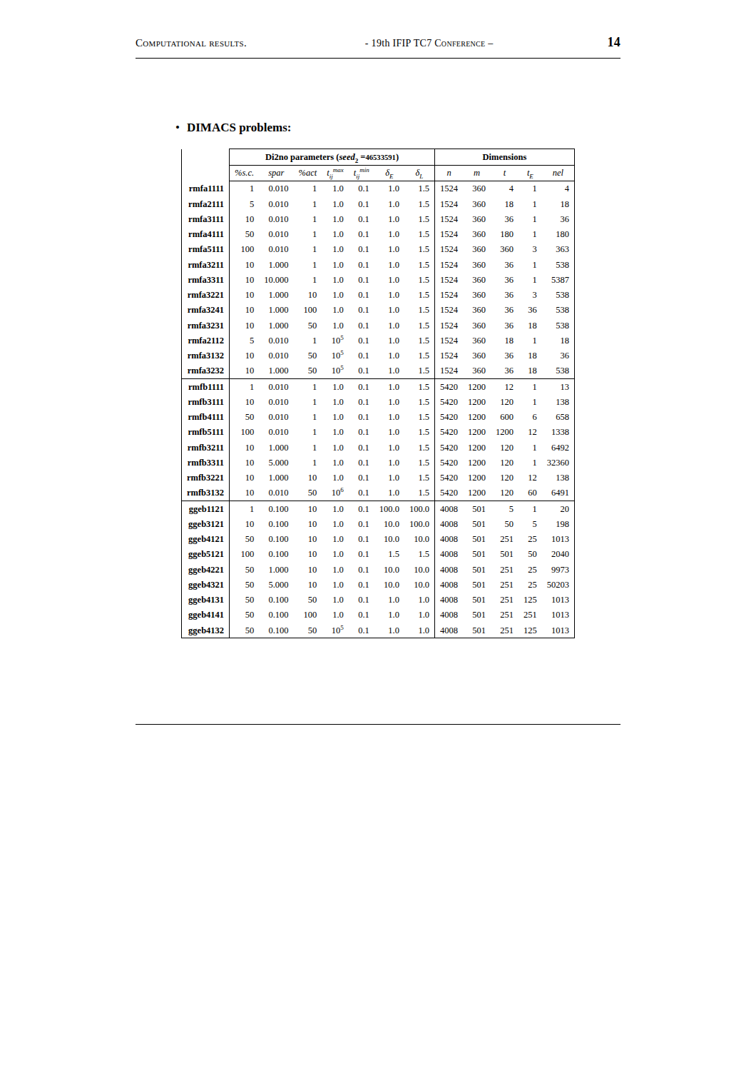Computational results.
- 19th IFIP TC7 Conference –
14
•DIMACS problems:
| | Di2no parameters ( seed 2 = 46533591 ) | Dimensions |
| --- | --- | --- |
| | % s.c. | spar | % act | t ij max | t ij min | δ E | δ L | n | m | t | t E | nel |
| rmfa1111 | 1 | 0.010 | 1 | 1.0 | 0.1 | 1.0 | 1.5 | 1524 | 360 | 4 | 1 | 4 |
| rmfa2111 | 5 | 0.010 | 1 | 1.0 | 0.1 | 1.0 | 1.5 | 1524 | 360 | 18 | 1 | 18 |
| rmfa3111 | 10 | 0.010 | 1 | 1.0 | 0.1 | 1.0 | 1.5 | 1524 | 360 | 36 | 1 | 36 |
| rmfa4111 | 50 | 0.010 | 1 | 1.0 | 0.1 | 1.0 | 1.5 | 1524 | 360 | 180 | 1 | 180 |
| rmfa5111 | 100 | 0.010 | 1 | 1.0 | 0.1 | 1.0 | 1.5 | 1524 | 360 | 360 | 3 | 363 |
| rmfa3211 | 10 | 1.000 | 1 | 1.0 | 0.1 | 1.0 | 1.5 | 1524 | 360 | 36 | 1 | 538 |
| rmfa3311 | 10 | 10.000 | 1 | 1.0 | 0.1 | 1.0 | 1.5 | 1524 | 360 | 36 | 1 | 5387 |
| rmfa3221 | 10 | 1.000 | 10 | 1.0 | 0.1 | 1.0 | 1.5 | 1524 | 360 | 36 | 3 | 538 |
| rmfa3241 | 10 | 1.000 | 100 | 1.0 | 0.1 | 1.0 | 1.5 | 1524 | 360 | 36 | 36 | 538 |
| rmfa3231 | 10 | 1.000 | 50 | 1.0 | 0.1 | 1.0 | 1.5 | 1524 | 360 | 36 | 18 | 538 |
| rmfa2112 | 5 | 0.010 | 1 | 10 5 | 0.1 | 1.0 | 1.5 | 1524 | 360 | 18 | 1 | 18 |
| rmfa3132 | 10 | 0.010 | 50 | 10 5 | 0.1 | 1.0 | 1.5 | 1524 | 360 | 36 | 18 | 36 |
| rmfa3232 | 10 | 1.000 | 50 | 10 5 | 0.1 | 1.0 | 1.5 | 1524 | 360 | 36 | 18 | 538 |
| rmfb1111 | 1 | 0.010 | 1 | 1.0 | 0.1 | 1.0 | 1.5 | 5420 | 1200 | 12 | 1 | 13 |
| rmfb3111 | 10 | 0.010 | 1 | 1.0 | 0.1 | 1.0 | 1.5 | 5420 | 1200 | 120 | 1 | 138 |
| rmfb4111 | 50 | 0.010 | 1 | 1.0 | 0.1 | 1.0 | 1.5 | 5420 | 1200 | 600 | 6 | 658 |
| rmfb5111 | 100 | 0.010 | 1 | 1.0 | 0.1 | 1.0 | 1.5 | 5420 | 1200 | 1200 | 12 | 1338 |
| rmfb3211 | 10 | 1.000 | 1 | 1.0 | 0.1 | 1.0 | 1.5 | 5420 | 1200 | 120 | 1 | 6492 |
| rmfb3311 | 10 | 5.000 | 1 | 1.0 | 0.1 | 1.0 | 1.5 | 5420 | 1200 | 120 | 1 | 32360 |
| rmfb3221 | 10 | 1.000 | 10 | 1.0 | 0.1 | 1.0 | 1.5 | 5420 | 1200 | 120 | 12 | 138 |
| rmfb3132 | 10 | 0.010 | 50 | 10 6 | 0.1 | 1.0 | 1.5 | 5420 | 1200 | 120 | 60 | 6491 |
| ggeb1121 | 1 | 0.100 | 10 | 1.0 | 0.1 | 100.0 | 100.0 | 4008 | 501 | 5 | 1 | 20 |
| ggeb3121 | 10 | 0.100 | 10 | 1.0 | 0.1 | 10.0 | 100.0 | 4008 | 501 | 50 | 5 | 198 |
| ggeb4121 | 50 | 0.100 | 10 | 1.0 | 0.1 | 10.0 | 10.0 | 4008 | 501 | 251 | 25 | 1013 |
| ggeb5121 | 100 | 0.100 | 10 | 1.0 | 0.1 | 1.5 | 1.5 | 4008 | 501 | 501 | 50 | 2040 |
| ggeb4221 | 50 | 1.000 | 10 | 1.0 | 0.1 | 10.0 | 10.0 | 4008 | 501 | 251 | 25 | 9973 |
| ggeb4321 | 50 | 5.000 | 10 | 1.0 | 0.1 | 10.0 | 10.0 | 4008 | 501 | 251 | 25 | 50203 |
| ggeb4131 | 50 | 0.100 | 50 | 1.0 | 0.1 | 1.0 | 1.0 | 4008 | 501 | 251 | 125 | 1013 |
| ggeb4141 | 50 | 0.100 | 100 | 1.0 | 0.1 | 1.0 | 1.0 | 4008 | 501 | 251 | 251 | 1013 |
| ggeb4132 | 50 | 0.100 | 50 | 10 5 | 0.1 | 1.0 | 1.0 | 4008 | 501 | 251 | 125 | 1013 |